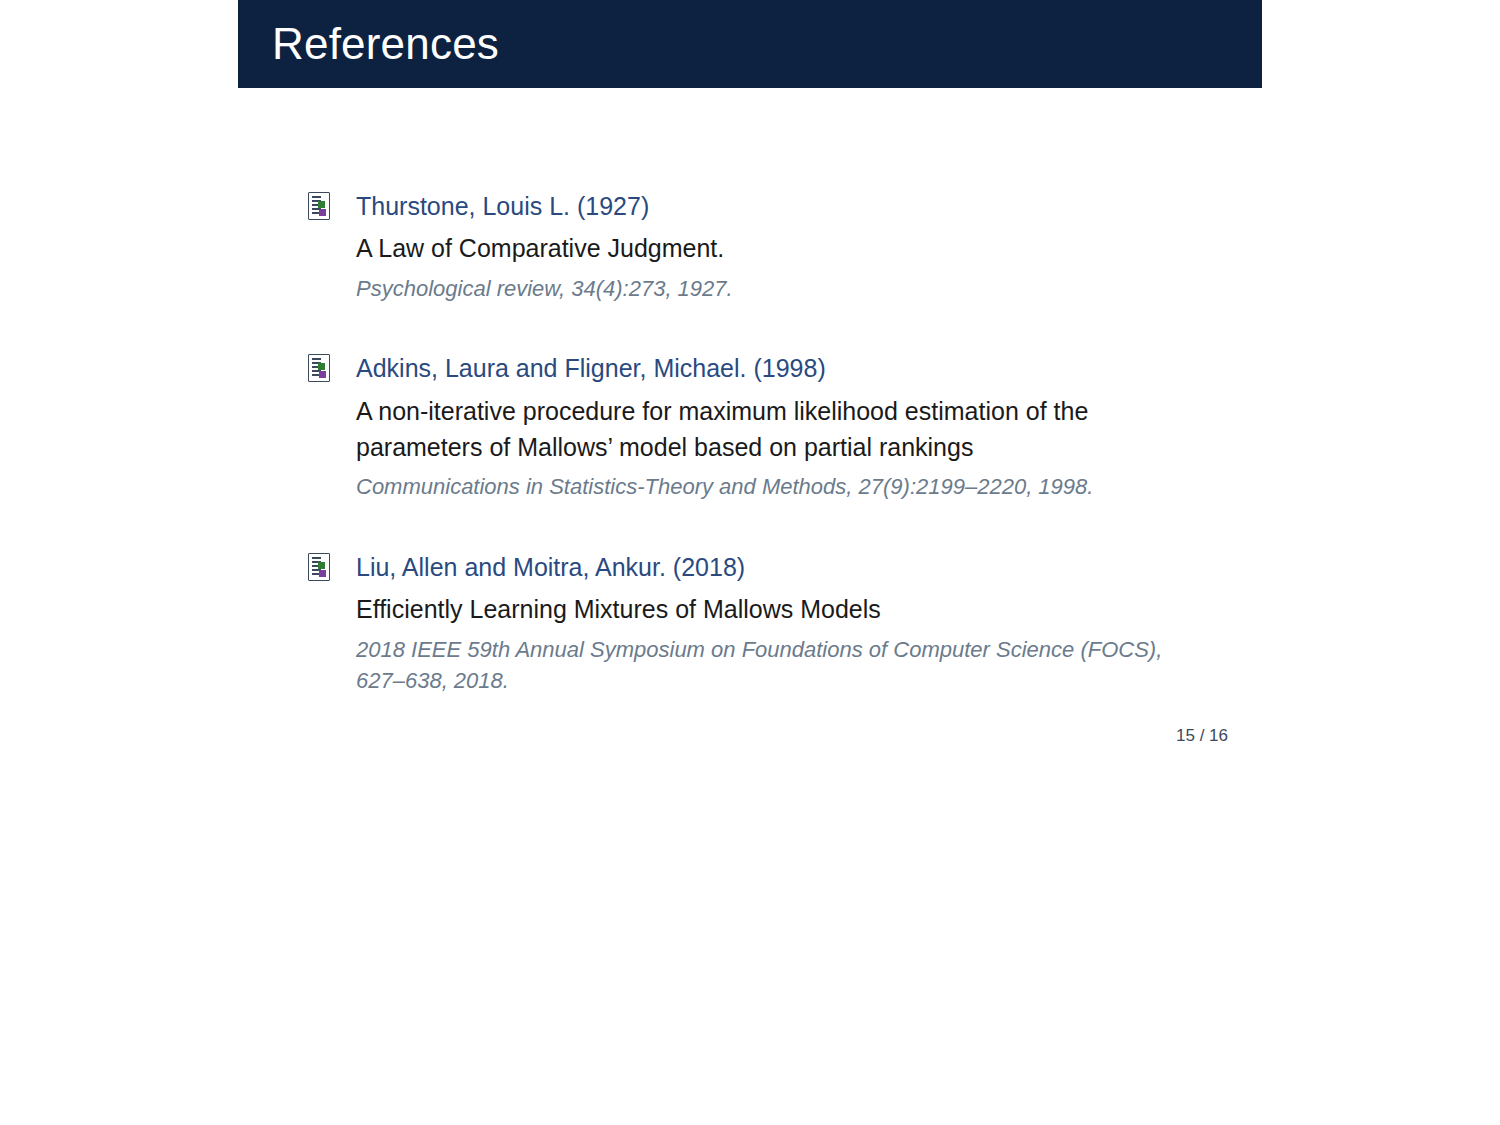References
Thurstone, Louis L. (1927)
A Law of Comparative Judgment.
Psychological review, 34(4):273, 1927.
Adkins, Laura and Fligner, Michael. (1998)
A non-iterative procedure for maximum likelihood estimation of the parameters of Mallows’ model based on partial rankings
Communications in Statistics-Theory and Methods, 27(9):2199–2220, 1998.
Liu, Allen and Moitra, Ankur. (2018)
Efficiently Learning Mixtures of Mallows Models
2018 IEEE 59th Annual Symposium on Foundations of Computer Science (FOCS), 627–638, 2018.
15 / 16